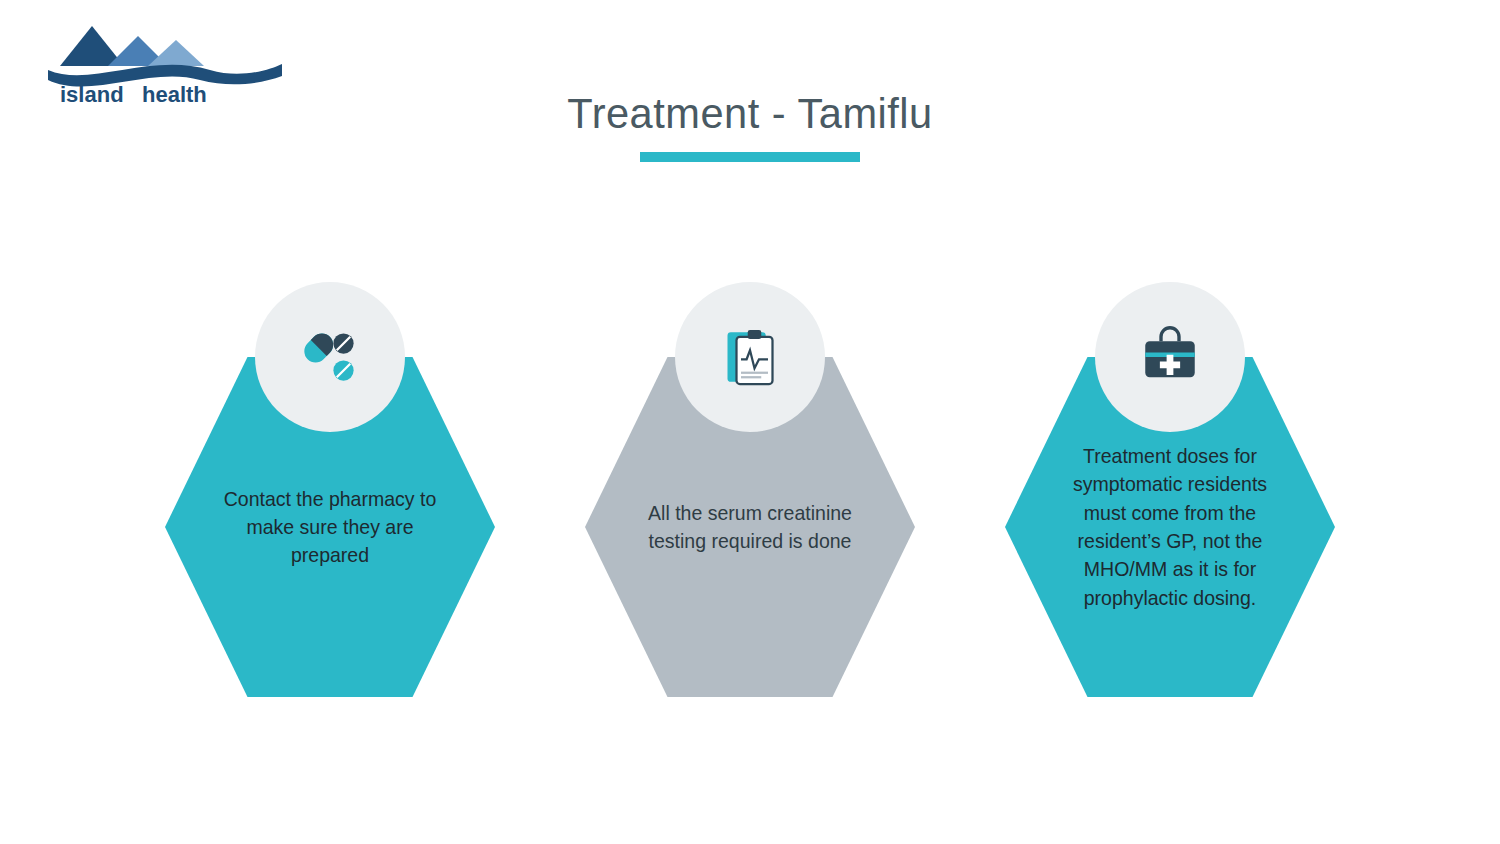island health island health
Treatment - Tamiflu
Contact the pharmacy to make sure they are prepared
All the serum creatinine testing required is done
Treatment doses for symptomatic residents must come from the resident’s GP, not the MHO/MM as it is for prophylactic dosing.